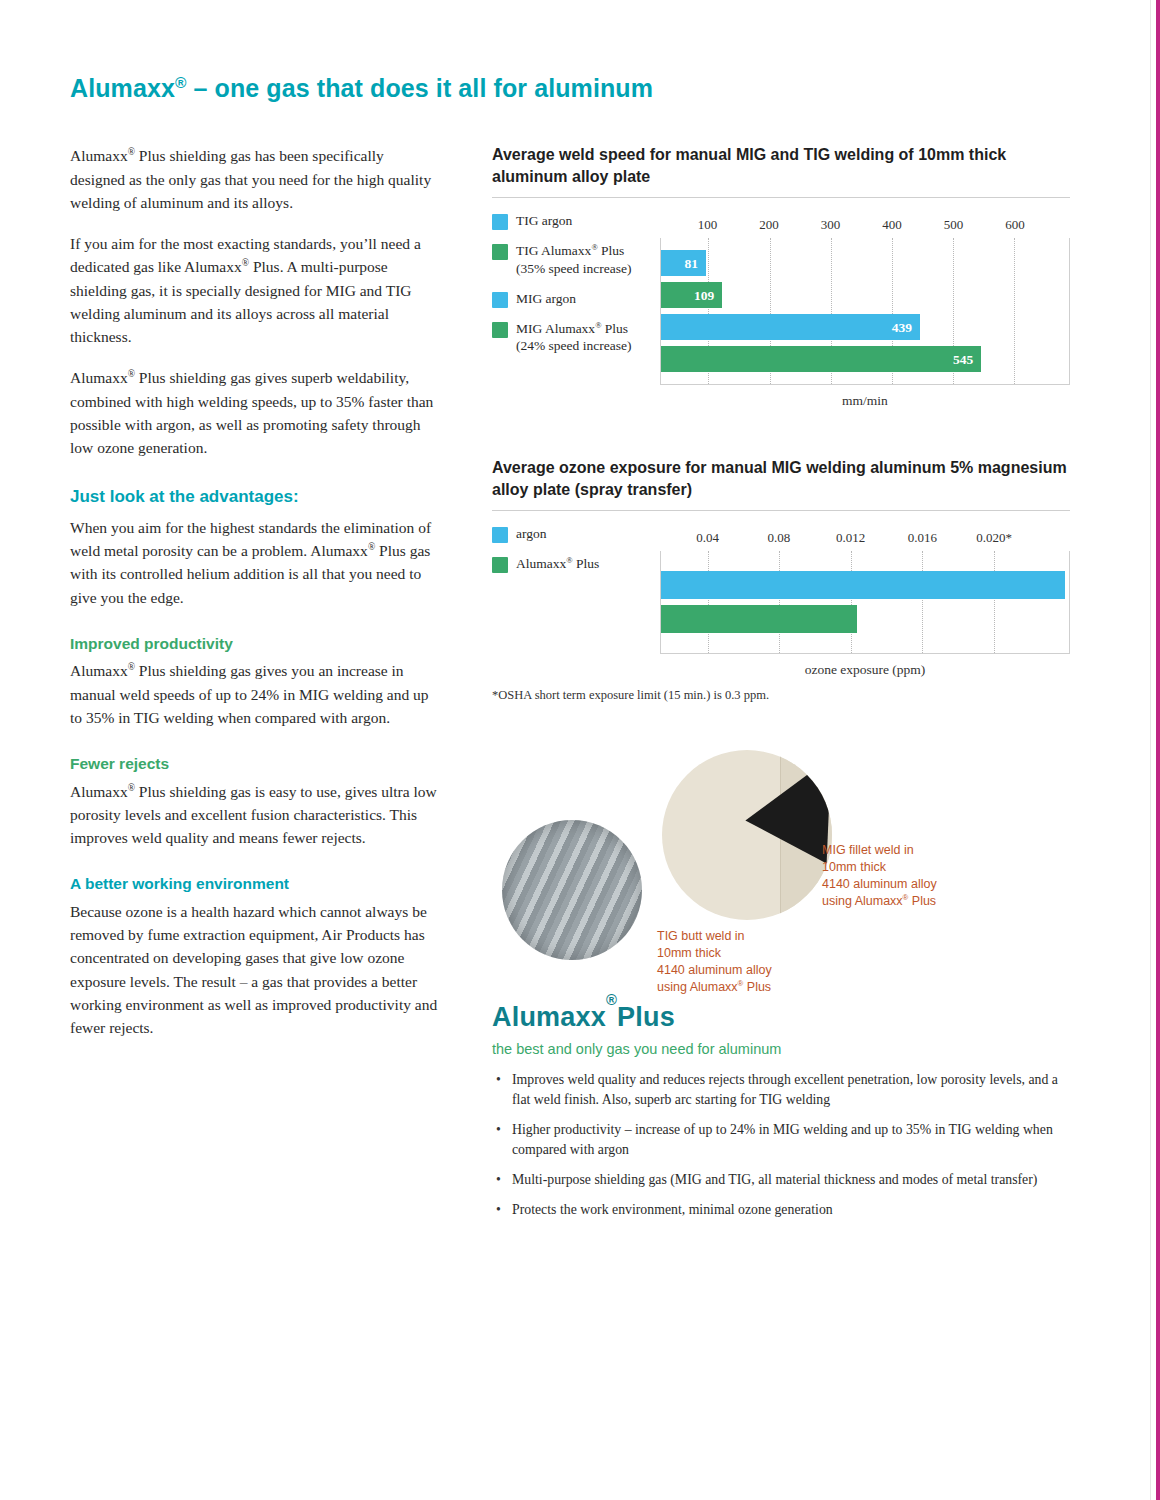Alumaxx® – one gas that does it all for aluminum
Alumaxx® Plus shielding gas has been specifically designed as the only gas that you need for the high quality welding of aluminum and its alloys.
If you aim for the most exacting standards, you’ll need a dedicated gas like Alumaxx® Plus. A multi-purpose shielding gas, it is specially designed for MIG and TIG welding aluminum and its alloys across all material thickness.
Alumaxx® Plus shielding gas gives superb weldability, combined with high welding speeds, up to 35% faster than possible with argon, as well as promoting safety through low ozone generation.
Just look at the advantages:
When you aim for the highest standards the elimination of weld metal porosity can be a problem. Alumaxx® Plus gas with its controlled helium addition is all that you need to give you the edge.
Improved productivity
Alumaxx® Plus shielding gas gives you an increase in manual weld speeds of up to 24% in MIG welding and up to 35% in TIG welding when compared with argon.
Fewer rejects
Alumaxx® Plus shielding gas is easy to use, gives ultra low porosity levels and excellent fusion characteristics. This improves weld quality and means fewer rejects.
A better working environment
Because ozone is a health hazard which cannot always be removed by fume extraction equipment, Air Products has concentrated on developing gases that give low ozone exposure levels. The result – a gas that provides a better working environment as well as improved productivity and fewer rejects.
Average weld speed for manual MIG and TIG welding of 10mm thick aluminum alloy plate
TIG argon
TIG Alumaxx® Plus (35% speed increase)
MIG argon
MIG Alumaxx® Plus (24% speed increase)
100 200 300 400 500 600
81
109
439
545
mm/min
Average ozone exposure for manual MIG welding aluminum 5% magnesium alloy plate (spray transfer)
argon
Alumaxx® Plus
0.04 0.08 0.012 0.016 0.020*
ozone exposure (ppm)
*OSHA short term exposure limit (15 min.) is 0.3 ppm.
MIG fillet weld in
10mm thick
4140 aluminum alloy
using Alumaxx® Plus
TIG butt weld in
10mm thick
4140 aluminum alloy
using Alumaxx® Plus
Alumaxx®Plus
the best and only gas you need for aluminum
Improves weld quality and reduces rejects through excellent penetration, low porosity levels, and a flat weld finish. Also, superb arc starting for TIG welding
Higher productivity – increase of up to 24% in MIG welding and up to 35% in TIG welding when compared with argon
Multi-purpose shielding gas (MIG and TIG, all material thickness and modes of metal transfer)
Protects the work environment, minimal ozone generation